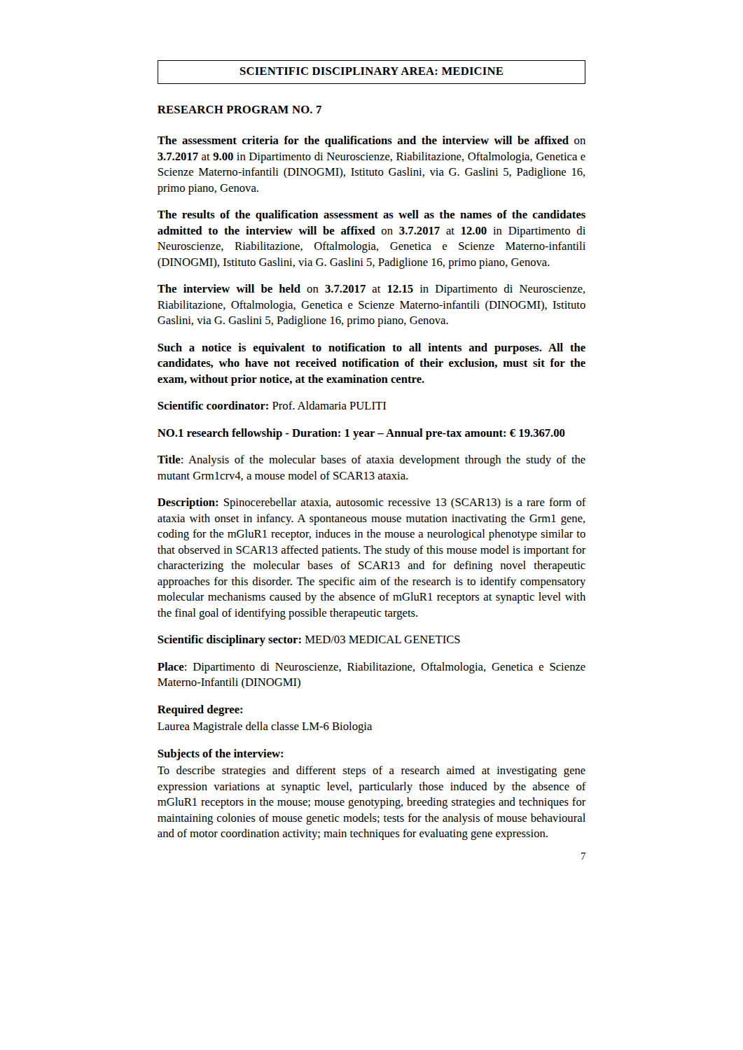SCIENTIFIC DISCIPLINARY AREA: MEDICINE
RESEARCH PROGRAM NO. 7
The assessment criteria for the qualifications and the interview will be affixed on 3.7.2017 at 9.00 in Dipartimento di Neuroscienze, Riabilitazione, Oftalmologia, Genetica e Scienze Materno-infantili (DINOGMI), Istituto Gaslini, via G. Gaslini 5, Padiglione 16, primo piano, Genova.
The results of the qualification assessment as well as the names of the candidates admitted to the interview will be affixed on 3.7.2017 at 12.00 in Dipartimento di Neuroscienze, Riabilitazione, Oftalmologia, Genetica e Scienze Materno-infantili (DINOGMI), Istituto Gaslini, via G. Gaslini 5, Padiglione 16, primo piano, Genova.
The interview will be held on 3.7.2017 at 12.15 in Dipartimento di Neuroscienze, Riabilitazione, Oftalmologia, Genetica e Scienze Materno-infantili (DINOGMI), Istituto Gaslini, via G. Gaslini 5, Padiglione 16, primo piano, Genova.
Such a notice is equivalent to notification to all intents and purposes. All the candidates, who have not received notification of their exclusion, must sit for the exam, without prior notice, at the examination centre.
Scientific coordinator: Prof. Aldamaria PULITI
NO.1 research fellowship - Duration: 1 year – Annual pre-tax amount: € 19.367.00
Title: Analysis of the molecular bases of ataxia development through the study of the mutant Grm1crv4, a mouse model of SCAR13 ataxia.
Description: Spinocerebellar ataxia, autosomic recessive 13 (SCAR13) is a rare form of ataxia with onset in infancy. A spontaneous mouse mutation inactivating the Grm1 gene, coding for the mGluR1 receptor, induces in the mouse a neurological phenotype similar to that observed in SCAR13 affected patients. The study of this mouse model is important for characterizing the molecular bases of SCAR13 and for defining novel therapeutic approaches for this disorder. The specific aim of the research is to identify compensatory molecular mechanisms caused by the absence of mGluR1 receptors at synaptic level with the final goal of identifying possible therapeutic targets.
Scientific disciplinary sector: MED/03 MEDICAL GENETICS
Place: Dipartimento di Neuroscienze, Riabilitazione, Oftalmologia, Genetica e Scienze Materno-Infantili (DINOGMI)
Required degree:
Laurea Magistrale della classe LM-6 Biologia
Subjects of the interview:
To describe strategies and different steps of a research aimed at investigating gene expression variations at synaptic level, particularly those induced by the absence of mGluR1 receptors in the mouse; mouse genotyping, breeding strategies and techniques for maintaining colonies of mouse genetic models; tests for the analysis of mouse behavioural and of motor coordination activity; main techniques for evaluating gene expression.
7